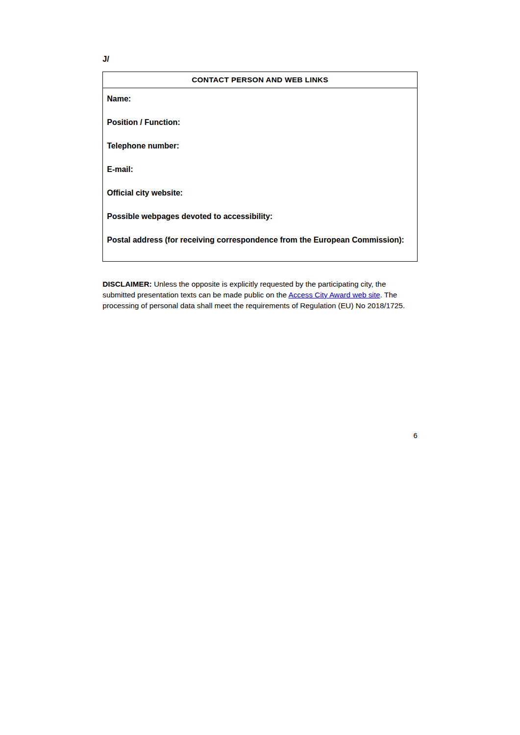J/
| CONTACT PERSON AND WEB LINKS |
| --- |
| Name: Position / Function: Telephone number: E-mail: Official city website: Possible webpages devoted to accessibility: Postal address (for receiving correspondence from the European Commission): |
DISCLAIMER: Unless the opposite is explicitly requested by the participating city, the submitted presentation texts can be made public on the Access City Award web site. The processing of personal data shall meet the requirements of Regulation (EU) No 2018/1725.
6